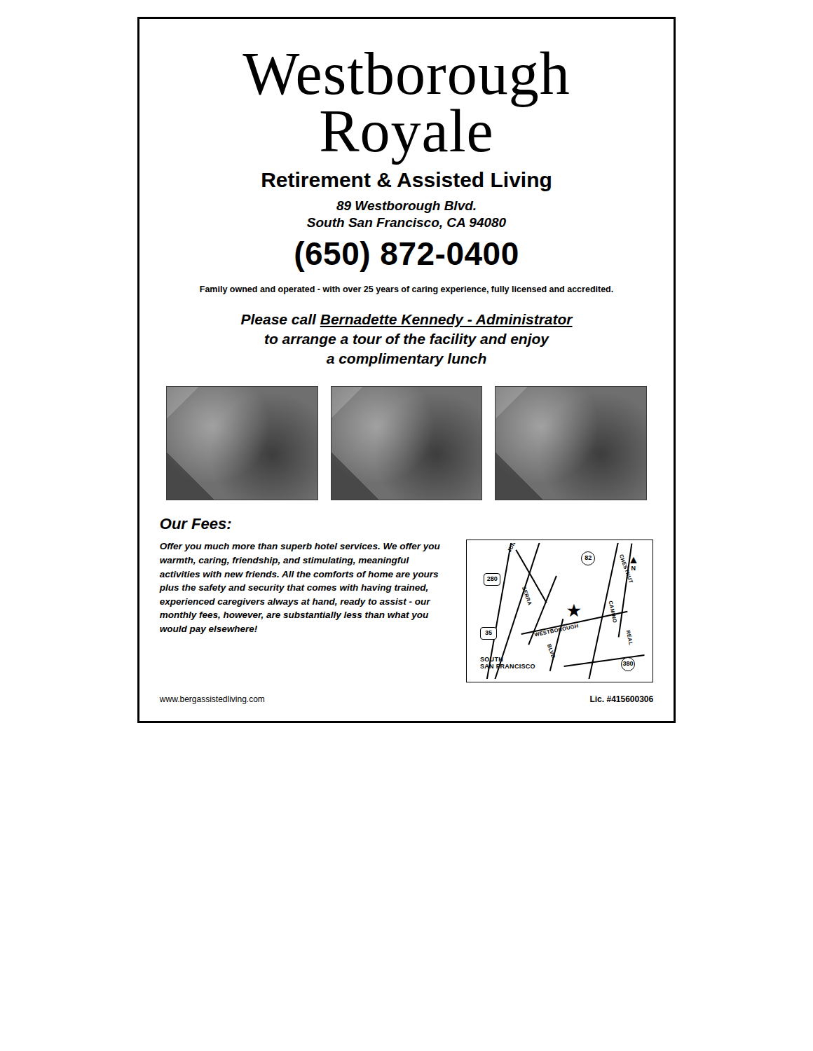Westborough Royale
Retirement & Assisted Living
89 Westborough Blvd.
South San Francisco, CA 94080
(650) 872-0400
Family owned and operated - with over 25 years of caring experience, fully licensed and accredited.
Please call Bernadette Kennedy - Administrator
to arrange a tour of the facility and enjoy
a complimentary lunch
Our Fees:
Offer you much more than superb hotel services. We offer you warmth, caring, friendship, and stimulating, meaningful activities with new friends. All the comforts of home are yours plus the safety and security that comes with having trained, experienced caregivers always at hand, ready to assist - our monthly fees, however, are substantially less than what you would pay elsewhere!
280
35
82
380
JUNIPERO SERRA WESTBOROUGH BLVD. CAMINO REAL CHESTNUT ★
▲N
SOUTH
SAN FRANCISCO
www.bergassistedliving.com Lic. #415600306